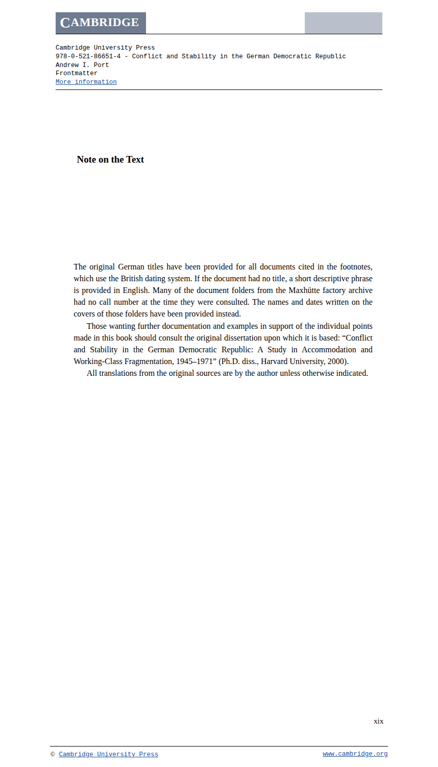CAMBRIDGE
Cambridge University Press
978-0-521-86651-4 - Conflict and Stability in the German Democratic Republic
Andrew I. Port
Frontmatter
More information
Note on the Text
The original German titles have been provided for all documents cited in the footnotes, which use the British dating system. If the document had no title, a short descriptive phrase is provided in English. Many of the document folders from the Maxhütte factory archive had no call number at the time they were consulted. The names and dates written on the covers of those folders have been provided instead.
Those wanting further documentation and examples in support of the individual points made in this book should consult the original dissertation upon which it is based: “Conflict and Stability in the German Democratic Republic: A Study in Accommodation and Working-Class Fragmentation, 1945–1971” (Ph.D. diss., Harvard University, 2000).
All translations from the original sources are by the author unless otherwise indicated.
xix
© Cambridge University Press
www.cambridge.org